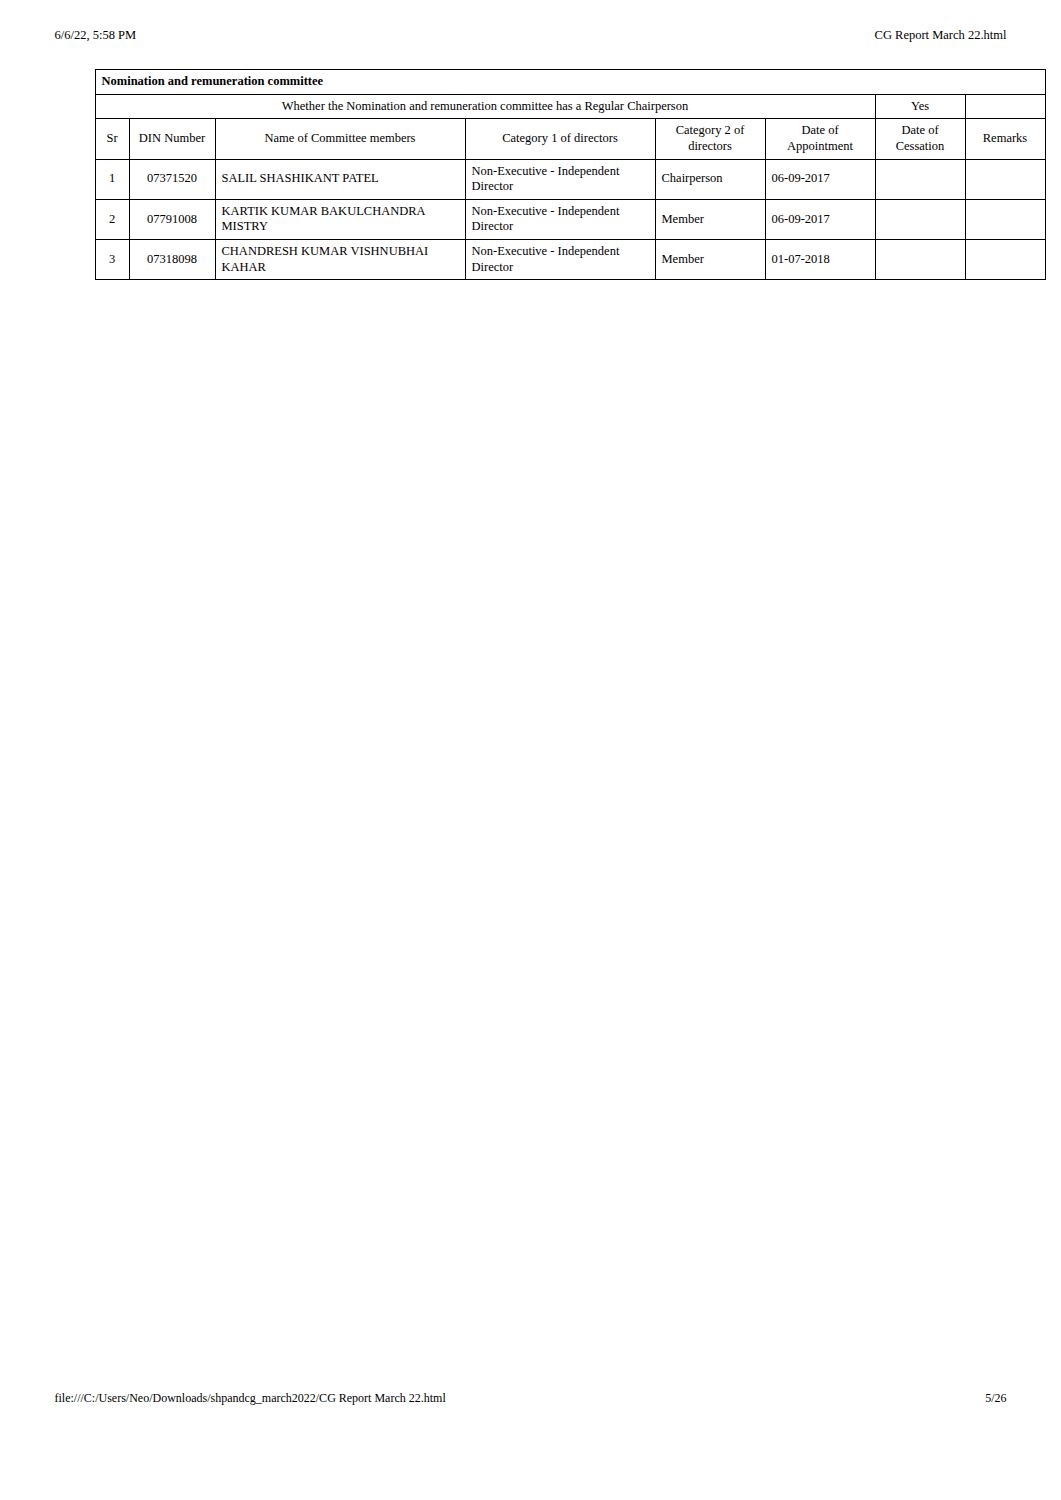6/6/22, 5:58 PM
CG Report March 22.html
| Nomination and remuneration committee |
| Whether the Nomination and remuneration committee has a Regular Chairperson | Yes | |
| Sr | DIN Number | Name of Committee members | Category 1 of directors | Category 2 of directors | Date of Appointment | Date of Cessation | Remarks |
| 1 | 07371520 | SALIL SHASHIKANT PATEL | Non-Executive - Independent Director | Chairperson | 06-09-2017 | | |
| 2 | 07791008 | KARTIK KUMAR BAKULCHANDRA MISTRY | Non-Executive - Independent Director | Member | 06-09-2017 | | |
| 3 | 07318098 | CHANDRESH KUMAR VISHNUBHAI KAHAR | Non-Executive - Independent Director | Member | 01-07-2018 | | |
file:///C:/Users/Neo/Downloads/shpandcg_march2022/CG Report March 22.html
5/26